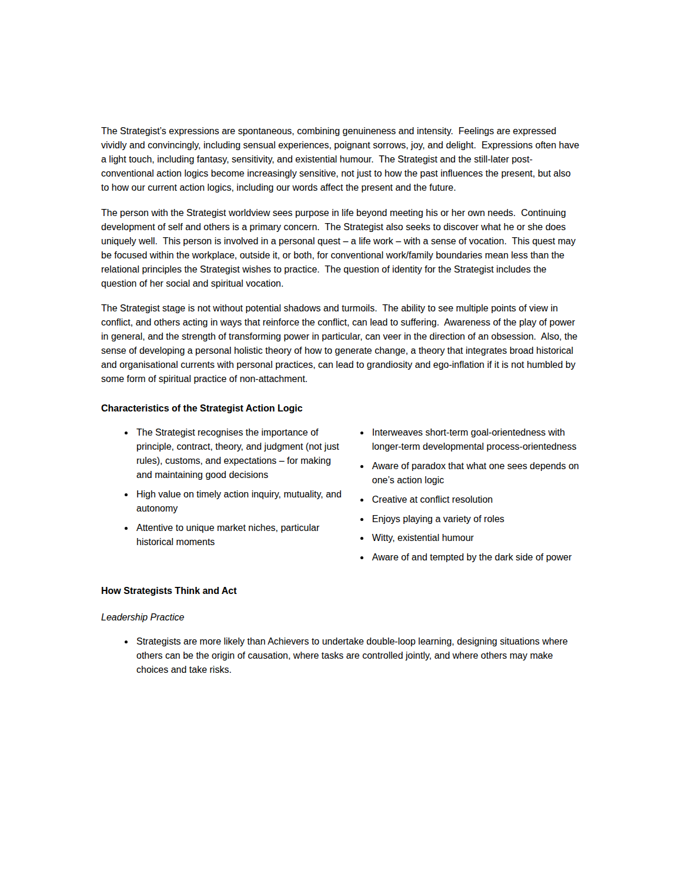The Strategist’s expressions are spontaneous, combining genuineness and intensity. Feelings are expressed vividly and convincingly, including sensual experiences, poignant sorrows, joy, and delight. Expressions often have a light touch, including fantasy, sensitivity, and existential humour. The Strategist and the still-later post-conventional action logics become increasingly sensitive, not just to how the past influences the present, but also to how our current action logics, including our words affect the present and the future.
The person with the Strategist worldview sees purpose in life beyond meeting his or her own needs. Continuing development of self and others is a primary concern. The Strategist also seeks to discover what he or she does uniquely well. This person is involved in a personal quest – a life work – with a sense of vocation. This quest may be focused within the workplace, outside it, or both, for conventional work/family boundaries mean less than the relational principles the Strategist wishes to practice. The question of identity for the Strategist includes the question of her social and spiritual vocation.
The Strategist stage is not without potential shadows and turmoils. The ability to see multiple points of view in conflict, and others acting in ways that reinforce the conflict, can lead to suffering. Awareness of the play of power in general, and the strength of transforming power in particular, can veer in the direction of an obsession. Also, the sense of developing a personal holistic theory of how to generate change, a theory that integrates broad historical and organisational currents with personal practices, can lead to grandiosity and ego-inflation if it is not humbled by some form of spiritual practice of non-attachment.
Characteristics of the Strategist Action Logic
The Strategist recognises the importance of principle, contract, theory, and judgment (not just rules), customs, and expectations – for making and maintaining good decisions
High value on timely action inquiry, mutuality, and autonomy
Attentive to unique market niches, particular historical moments
Interweaves short-term goal-orientedness with longer-term developmental process-orientedness
Aware of paradox that what one sees depends on one’s action logic
Creative at conflict resolution
Enjoys playing a variety of roles
Witty, existential humour
Aware of and tempted by the dark side of power
How Strategists Think and Act
Leadership Practice
Strategists are more likely than Achievers to undertake double-loop learning, designing situations where others can be the origin of causation, where tasks are controlled jointly, and where others may make choices and take risks.